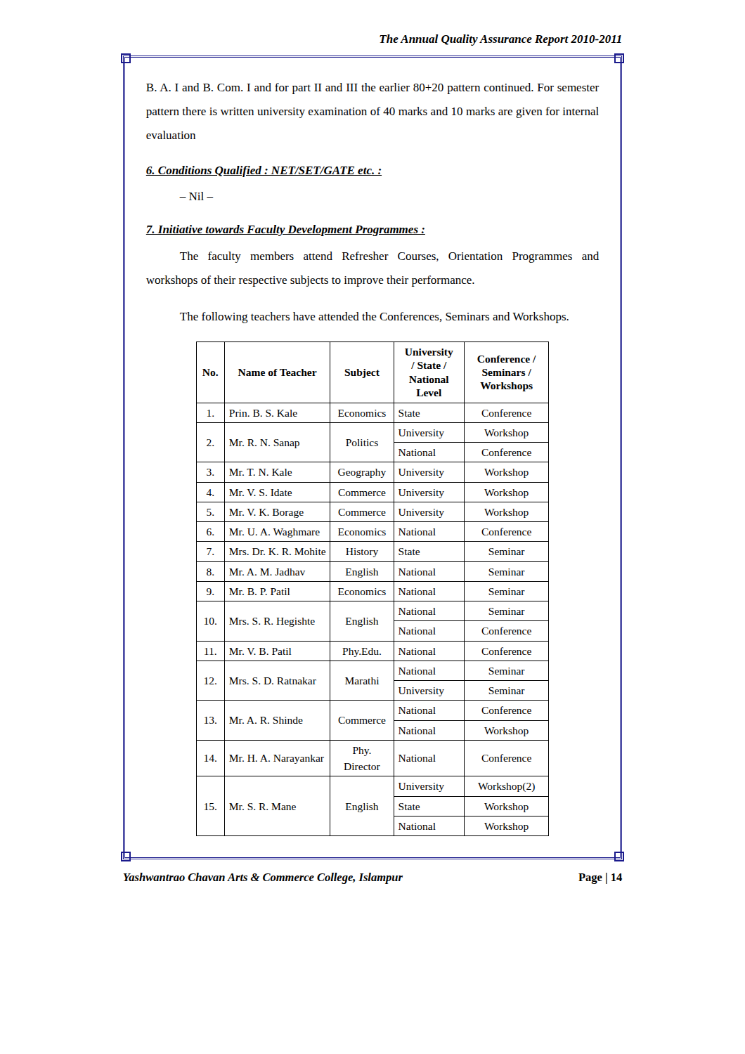The Annual Quality Assurance Report 2010-2011
B. A. I and B. Com. I and for part II and III the earlier 80+20 pattern continued. For semester pattern there is written university examination of 40 marks and 10 marks are given for internal evaluation
6. Conditions Qualified : NET/SET/GATE etc. :
– Nil –
7. Initiative towards Faculty Development Programmes :
The faculty members attend Refresher Courses, Orientation Programmes and workshops of their respective subjects to improve their performance.
The following teachers have attended the Conferences, Seminars and Workshops.
| No. | Name of Teacher | Subject | University / State / National Level | Conference / Seminars / Workshops |
| --- | --- | --- | --- | --- |
| 1. | Prin. B. S. Kale | Economics | State | Conference |
| 2. | Mr. R. N. Sanap | Politics | University | Workshop |
| National | Conference |
| 3. | Mr. T. N. Kale | Geography | University | Workshop |
| 4. | Mr. V. S. Idate | Commerce | University | Workshop |
| 5. | Mr. V. K. Borage | Commerce | University | Workshop |
| 6. | Mr. U. A. Waghmare | Economics | National | Conference |
| 7. | Mrs. Dr. K. R. Mohite | History | State | Seminar |
| 8. | Mr. A. M. Jadhav | English | National | Seminar |
| 9. | Mr. B. P. Patil | Economics | National | Seminar |
| 10. | Mrs. S. R. Hegishte | English | National | Seminar |
| National | Conference |
| 11. | Mr. V. B. Patil | Phy.Edu. | National | Conference |
| 12. | Mrs. S. D. Ratnakar | Marathi | National | Seminar |
| University | Seminar |
| 13. | Mr. A. R. Shinde | Commerce | National | Conference |
| National | Workshop |
| 14. | Mr. H. A. Narayankar | Phy. Director | National | Conference |
| 15. | Mr. S. R. Mane | English | University | Workshop(2) |
| State | Workshop |
| National | Workshop |
Yashwantrao Chavan Arts & Commerce College, Islampur Page | 14